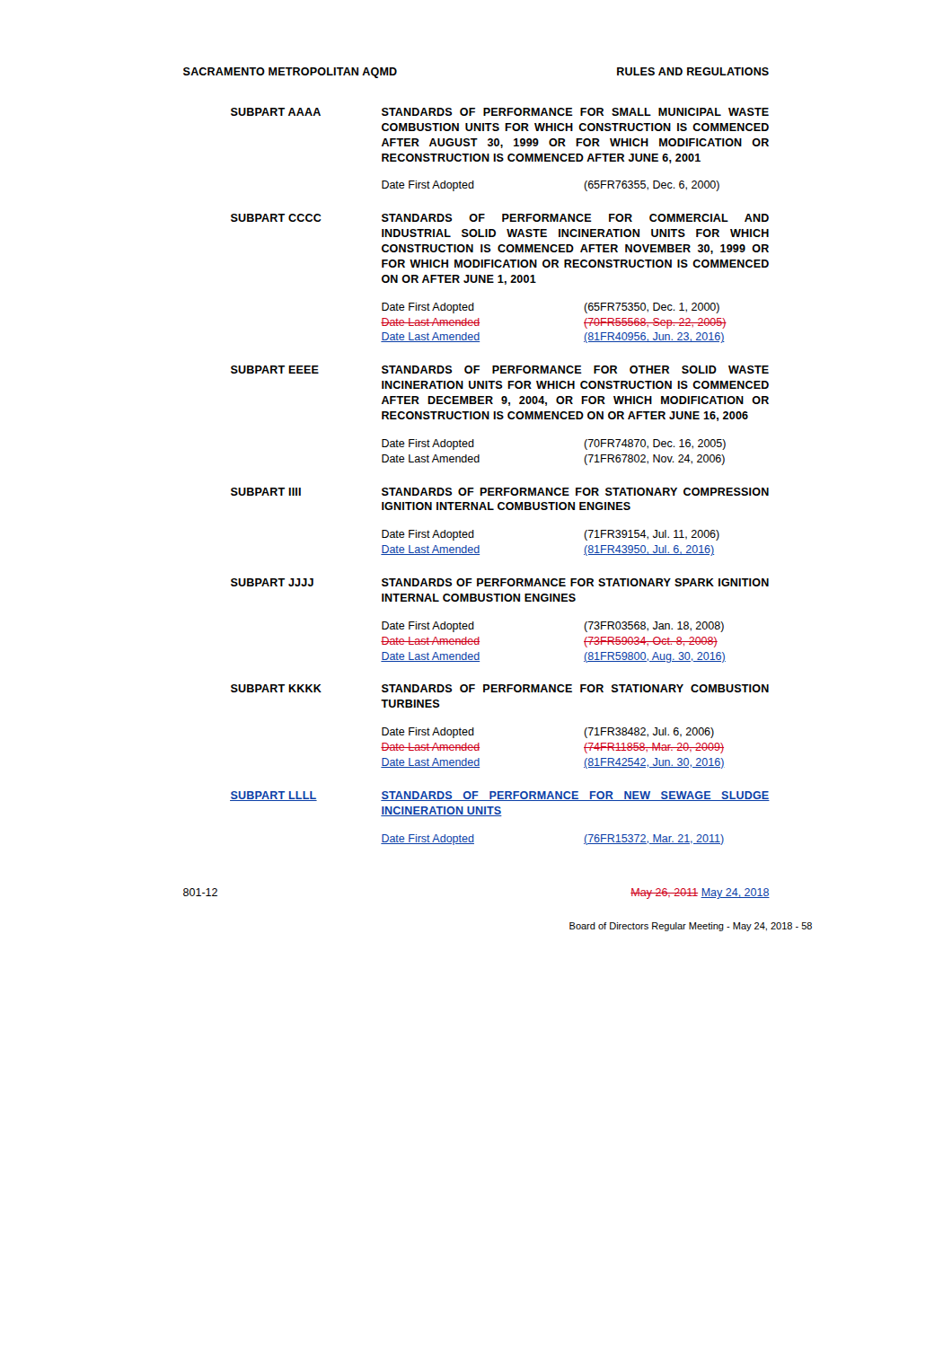SACRAMENTO METROPOLITAN AQMD
RULES AND REGULATIONS
SUBPART AAAA
STANDARDS OF PERFORMANCE FOR SMALL MUNICIPAL WASTE COMBUSTION UNITS FOR WHICH CONSTRUCTION IS COMMENCED AFTER AUGUST 30, 1999 OR FOR WHICH MODIFICATION OR RECONSTRUCTION IS COMMENCED AFTER JUNE 6, 2001
Date First Adopted
(65FR76355, Dec. 6, 2000)
SUBPART CCCC
STANDARDS OF PERFORMANCE FOR COMMERCIAL AND INDUSTRIAL SOLID WASTE INCINERATION UNITS FOR WHICH CONSTRUCTION IS COMMENCED AFTER NOVEMBER 30, 1999 OR FOR WHICH MODIFICATION OR RECONSTRUCTION IS COMMENCED ON OR AFTER JUNE 1, 2001
Date First Adopted
(65FR75350, Dec. 1, 2000)
Date Last Amended
(70FR55568, Sep. 22, 2005)
Date Last Amended
(81FR40956, Jun. 23, 2016)
SUBPART EEEE
STANDARDS OF PERFORMANCE FOR OTHER SOLID WASTE INCINERATION UNITS FOR WHICH CONSTRUCTION IS COMMENCED AFTER DECEMBER 9, 2004, OR FOR WHICH MODIFICATION OR RECONSTRUCTION IS COMMENCED ON OR AFTER JUNE 16, 2006
Date First Adopted
(70FR74870, Dec. 16, 2005)
Date Last Amended
(71FR67802, Nov. 24, 2006)
SUBPART IIII
STANDARDS OF PERFORMANCE FOR STATIONARY COMPRESSION IGNITION INTERNAL COMBUSTION ENGINES
Date First Adopted
(71FR39154, Jul. 11, 2006)
Date Last Amended
(81FR43950, Jul. 6, 2016)
SUBPART JJJJ
STANDARDS OF PERFORMANCE FOR STATIONARY SPARK IGNITION INTERNAL COMBUSTION ENGINES
Date First Adopted
(73FR03568, Jan. 18, 2008)
Date Last Amended
(73FR59034, Oct. 8, 2008)
Date Last Amended
(81FR59800, Aug. 30, 2016)
SUBPART KKKK
STANDARDS OF PERFORMANCE FOR STATIONARY COMBUSTION TURBINES
Date First Adopted
(71FR38482, Jul. 6, 2006)
Date Last Amended
(74FR11858, Mar. 20, 2009)
Date Last Amended
(81FR42542, Jun. 30, 2016)
SUBPART LLLL
STANDARDS OF PERFORMANCE FOR NEW SEWAGE SLUDGE INCINERATION UNITS
Date First Adopted
(76FR15372, Mar. 21, 2011)
801-12
May 26, 2011 May 24, 2018
Board of Directors Regular Meeting - May 24, 2018 - 58